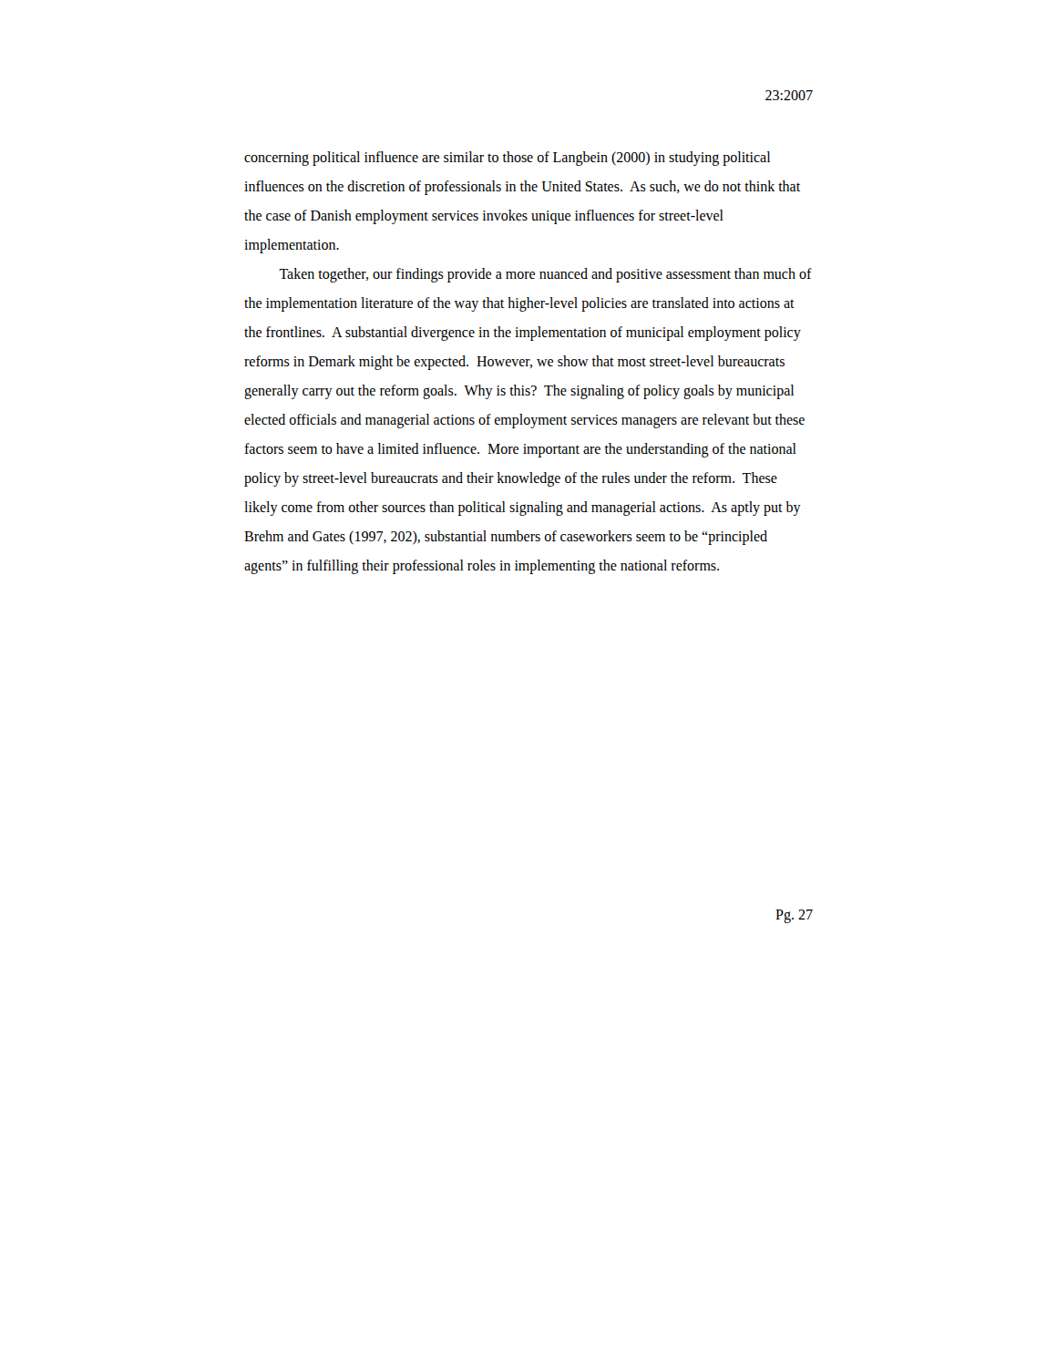23:2007
concerning political influence are similar to those of Langbein (2000) in studying political influences on the discretion of professionals in the United States. As such, we do not think that the case of Danish employment services invokes unique influences for street-level implementation.
Taken together, our findings provide a more nuanced and positive assessment than much of the implementation literature of the way that higher-level policies are translated into actions at the frontlines. A substantial divergence in the implementation of municipal employment policy reforms in Demark might be expected. However, we show that most street-level bureaucrats generally carry out the reform goals. Why is this? The signaling of policy goals by municipal elected officials and managerial actions of employment services managers are relevant but these factors seem to have a limited influence. More important are the understanding of the national policy by street-level bureaucrats and their knowledge of the rules under the reform. These likely come from other sources than political signaling and managerial actions. As aptly put by Brehm and Gates (1997, 202), substantial numbers of caseworkers seem to be “principled agents” in fulfilling their professional roles in implementing the national reforms.
Pg. 27